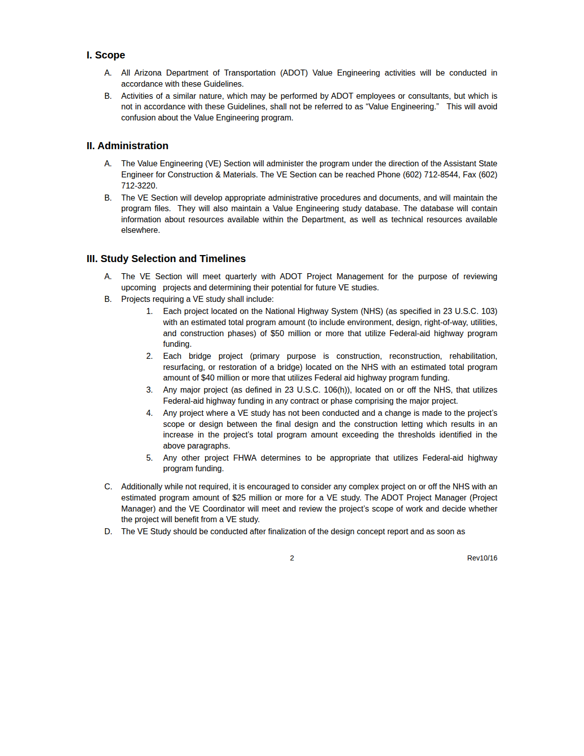I. Scope
A. All Arizona Department of Transportation (ADOT) Value Engineering activities will be conducted in accordance with these Guidelines.
B. Activities of a similar nature, which may be performed by ADOT employees or consultants, but which is not in accordance with these Guidelines, shall not be referred to as “Value Engineering.” This will avoid confusion about the Value Engineering program.
II. Administration
A. The Value Engineering (VE) Section will administer the program under the direction of the Assistant State Engineer for Construction & Materials. The VE Section can be reached Phone (602) 712-8544, Fax (602) 712-3220.
B. The VE Section will develop appropriate administrative procedures and documents, and will maintain the program files. They will also maintain a Value Engineering study database. The database will contain information about resources available within the Department, as well as technical resources available elsewhere.
III. Study Selection and Timelines
A. The VE Section will meet quarterly with ADOT Project Management for the purpose of reviewing upcoming projects and determining their potential for future VE studies.
B. Projects requiring a VE study shall include:
1. Each project located on the National Highway System (NHS) (as specified in 23 U.S.C. 103) with an estimated total program amount (to include environment, design, right-of-way, utilities, and construction phases) of $50 million or more that utilize Federal-aid highway program funding.
2. Each bridge project (primary purpose is construction, reconstruction, rehabilitation, resurfacing, or restoration of a bridge) located on the NHS with an estimated total program amount of $40 million or more that utilizes Federal aid highway program funding.
3. Any major project (as defined in 23 U.S.C. 106(h)), located on or off the NHS, that utilizes Federal-aid highway funding in any contract or phase comprising the major project.
4. Any project where a VE study has not been conducted and a change is made to the project’s scope or design between the final design and the construction letting which results in an increase in the project’s total program amount exceeding the thresholds identified in the above paragraphs.
5. Any other project FHWA determines to be appropriate that utilizes Federal-aid highway program funding.
C. Additionally while not required, it is encouraged to consider any complex project on or off the NHS with an estimated program amount of $25 million or more for a VE study. The ADOT Project Manager (Project Manager) and the VE Coordinator will meet and review the project’s scope of work and decide whether the project will benefit from a VE study.
D. The VE Study should be conducted after finalization of the design concept report and as soon as
2
Rev10/16